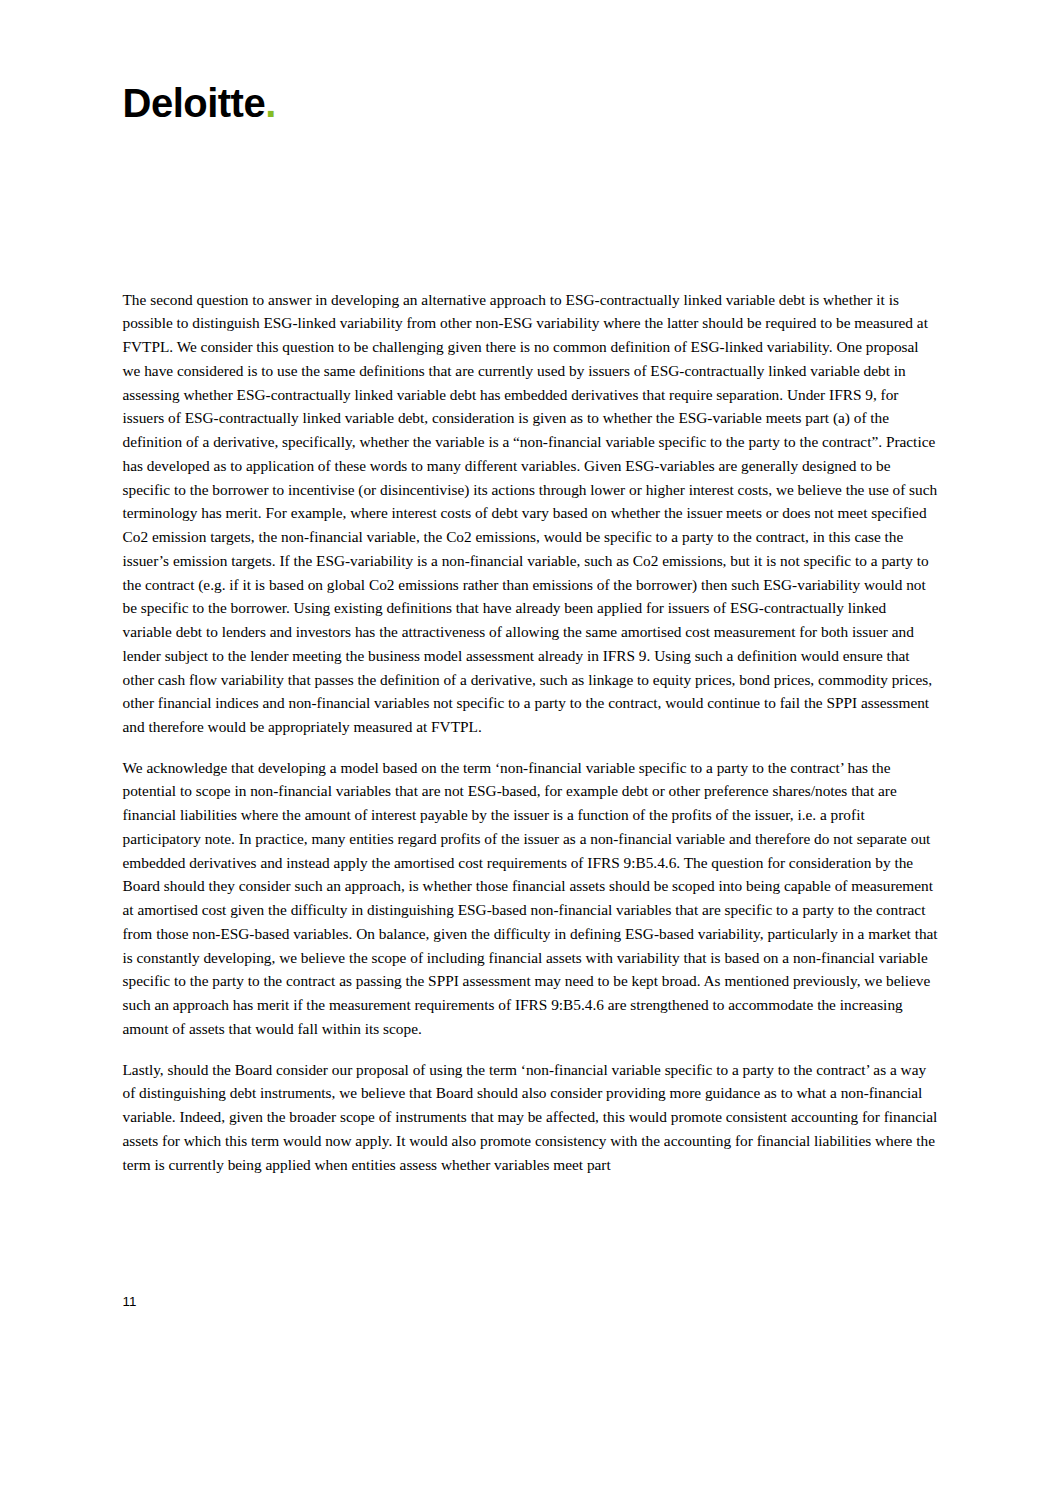Deloitte.
The second question to answer in developing an alternative approach to ESG-contractually linked variable debt is whether it is possible to distinguish ESG-linked variability from other non-ESG variability where the latter should be required to be measured at FVTPL. We consider this question to be challenging given there is no common definition of ESG-linked variability. One proposal we have considered is to use the same definitions that are currently used by issuers of ESG-contractually linked variable debt in assessing whether ESG-contractually linked variable debt has embedded derivatives that require separation. Under IFRS 9, for issuers of ESG-contractually linked variable debt, consideration is given as to whether the ESG-variable meets part (a) of the definition of a derivative, specifically, whether the variable is a “non-financial variable specific to the party to the contract”. Practice has developed as to application of these words to many different variables. Given ESG-variables are generally designed to be specific to the borrower to incentivise (or disincentivise) its actions through lower or higher interest costs, we believe the use of such terminology has merit. For example, where interest costs of debt vary based on whether the issuer meets or does not meet specified Co2 emission targets, the non-financial variable, the Co2 emissions, would be specific to a party to the contract, in this case the issuer’s emission targets. If the ESG-variability is a non-financial variable, such as Co2 emissions, but it is not specific to a party to the contract (e.g. if it is based on global Co2 emissions rather than emissions of the borrower) then such ESG-variability would not be specific to the borrower. Using existing definitions that have already been applied for issuers of ESG-contractually linked variable debt to lenders and investors has the attractiveness of allowing the same amortised cost measurement for both issuer and lender subject to the lender meeting the business model assessment already in IFRS 9. Using such a definition would ensure that other cash flow variability that passes the definition of a derivative, such as linkage to equity prices, bond prices, commodity prices, other financial indices and non-financial variables not specific to a party to the contract, would continue to fail the SPPI assessment and therefore would be appropriately measured at FVTPL.
We acknowledge that developing a model based on the term ‘non-financial variable specific to a party to the contract’ has the potential to scope in non-financial variables that are not ESG-based, for example debt or other preference shares/notes that are financial liabilities where the amount of interest payable by the issuer is a function of the profits of the issuer, i.e. a profit participatory note. In practice, many entities regard profits of the issuer as a non-financial variable and therefore do not separate out embedded derivatives and instead apply the amortised cost requirements of IFRS 9:B5.4.6. The question for consideration by the Board should they consider such an approach, is whether those financial assets should be scoped into being capable of measurement at amortised cost given the difficulty in distinguishing ESG-based non-financial variables that are specific to a party to the contract from those non-ESG-based variables. On balance, given the difficulty in defining ESG-based variability, particularly in a market that is constantly developing, we believe the scope of including financial assets with variability that is based on a non-financial variable specific to the party to the contract as passing the SPPI assessment may need to be kept broad. As mentioned previously, we believe such an approach has merit if the measurement requirements of IFRS 9:B5.4.6 are strengthened to accommodate the increasing amount of assets that would fall within its scope.
Lastly, should the Board consider our proposal of using the term ‘non-financial variable specific to a party to the contract’ as a way of distinguishing debt instruments, we believe that Board should also consider providing more guidance as to what a non-financial variable. Indeed, given the broader scope of instruments that may be affected, this would promote consistent accounting for financial assets for which this term would now apply. It would also promote consistency with the accounting for financial liabilities where the term is currently being applied when entities assess whether variables meet part
11